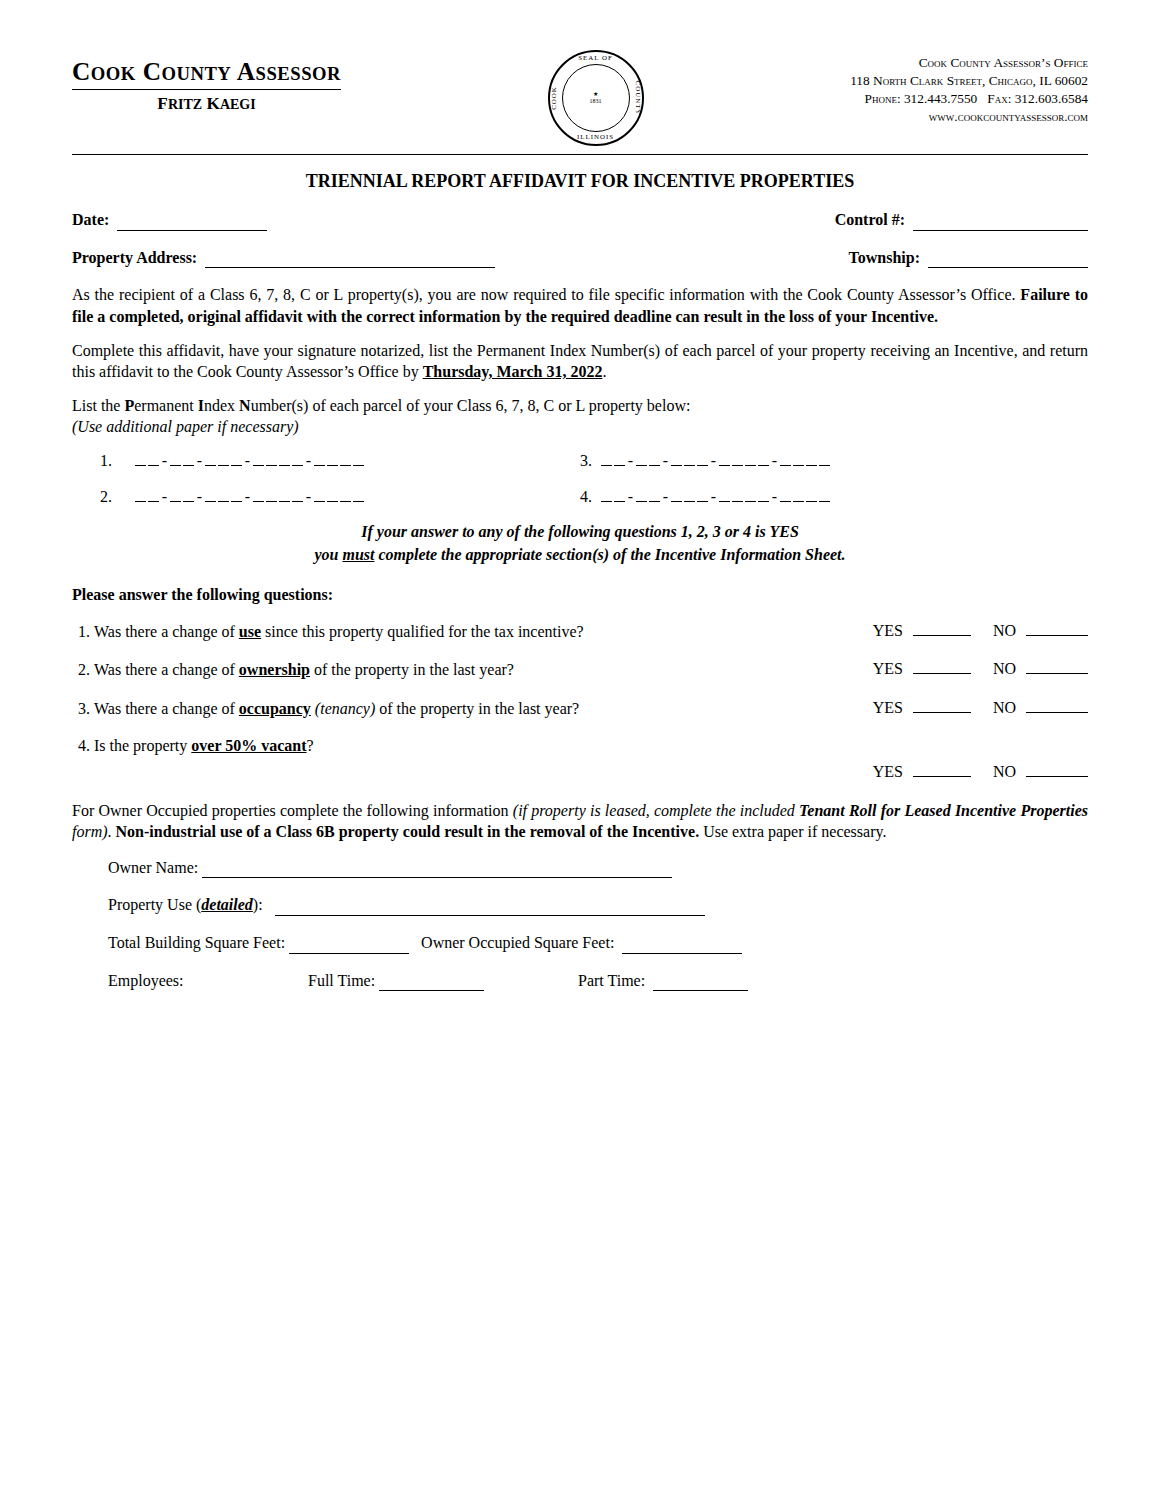COOK COUNTY ASSESSOR
FRITZ KAEGI
SEAL OF
ILLINOIS
COOK
COUNTY
★
1831
Cook County Assessor’s Office
118 North Clark Street, Chicago, IL 60602
Phone: 312.443.7550 Fax: 312.603.6584
www.cookcountyassessor.com
TRIENNIAL REPORT AFFIDAVIT FOR INCENTIVE PROPERTIES
Date:
Control #:
Property Address:
Township:
As the recipient of a Class 6, 7, 8, C or L property(s), you are now required to file specific information with the Cook County Assessor’s Office. Failure to file a completed, original affidavit with the correct information by the required deadline can result in the loss of your Incentive.
Complete this affidavit, have your signature notarized, list the Permanent Index Number(s) of each parcel of your property receiving an Incentive, and return this affidavit to the Cook County Assessor’s Office by Thursday, March 31, 2022.
List the Permanent Index Number(s) of each parcel of your Class 6, 7, 8, C or L property below:
(Use additional paper if necessary)
1.
- - - -
3.
- - - -
2.
- - - -
4.
- - - -
If your answer to any of the following questions 1, 2, 3 or 4 is YES
you must complete the appropriate section(s) of the Incentive Information Sheet.
Please answer the following questions:
Was there a change of use since this property qualified for the tax incentive?
YES NO
Was there a change of ownership of the property in the last year?
YES NO
Was there a change of occupancy (tenancy) of the property in the last year?
YES NO
Is the property over 50% vacant?
YES NO
For Owner Occupied properties complete the following information (if property is leased, complete the included Tenant Roll for Leased Incentive Properties form). Non-industrial use of a Class 6B property could result in the removal of the Incentive. Use extra paper if necessary.
Owner Name:
Property Use (detailed):
Total Building Square Feet: Owner Occupied Square Feet:
Employees: Full Time: Part Time: